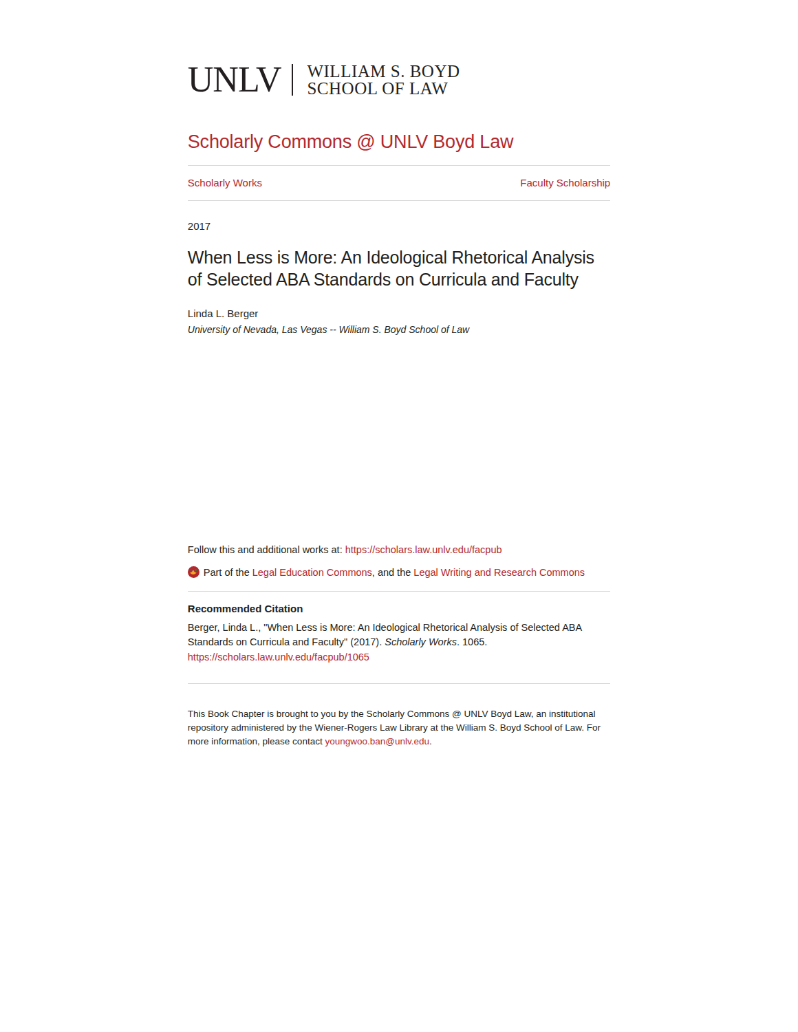UNLV
WILLIAM S. BOYD SCHOOL OF LAW
Scholarly Commons @ UNLV Boyd Law
Scholarly Works
Faculty Scholarship
2017
When Less is More: An Ideological Rhetorical Analysis of Selected ABA Standards on Curricula and Faculty
Linda L. Berger
University of Nevada, Las Vegas -- William S. Boyd School of Law
Follow this and additional works at: https://scholars.law.unlv.edu/facpub
Part of the Legal Education Commons, and the Legal Writing and Research Commons
Recommended Citation
Berger, Linda L., "When Less is More: An Ideological Rhetorical Analysis of Selected ABA Standards on Curricula and Faculty" (2017). Scholarly Works. 1065.
https://scholars.law.unlv.edu/facpub/1065
This Book Chapter is brought to you by the Scholarly Commons @ UNLV Boyd Law, an institutional repository administered by the Wiener-Rogers Law Library at the William S. Boyd School of Law. For more information, please contact youngwoo.ban@unlv.edu.